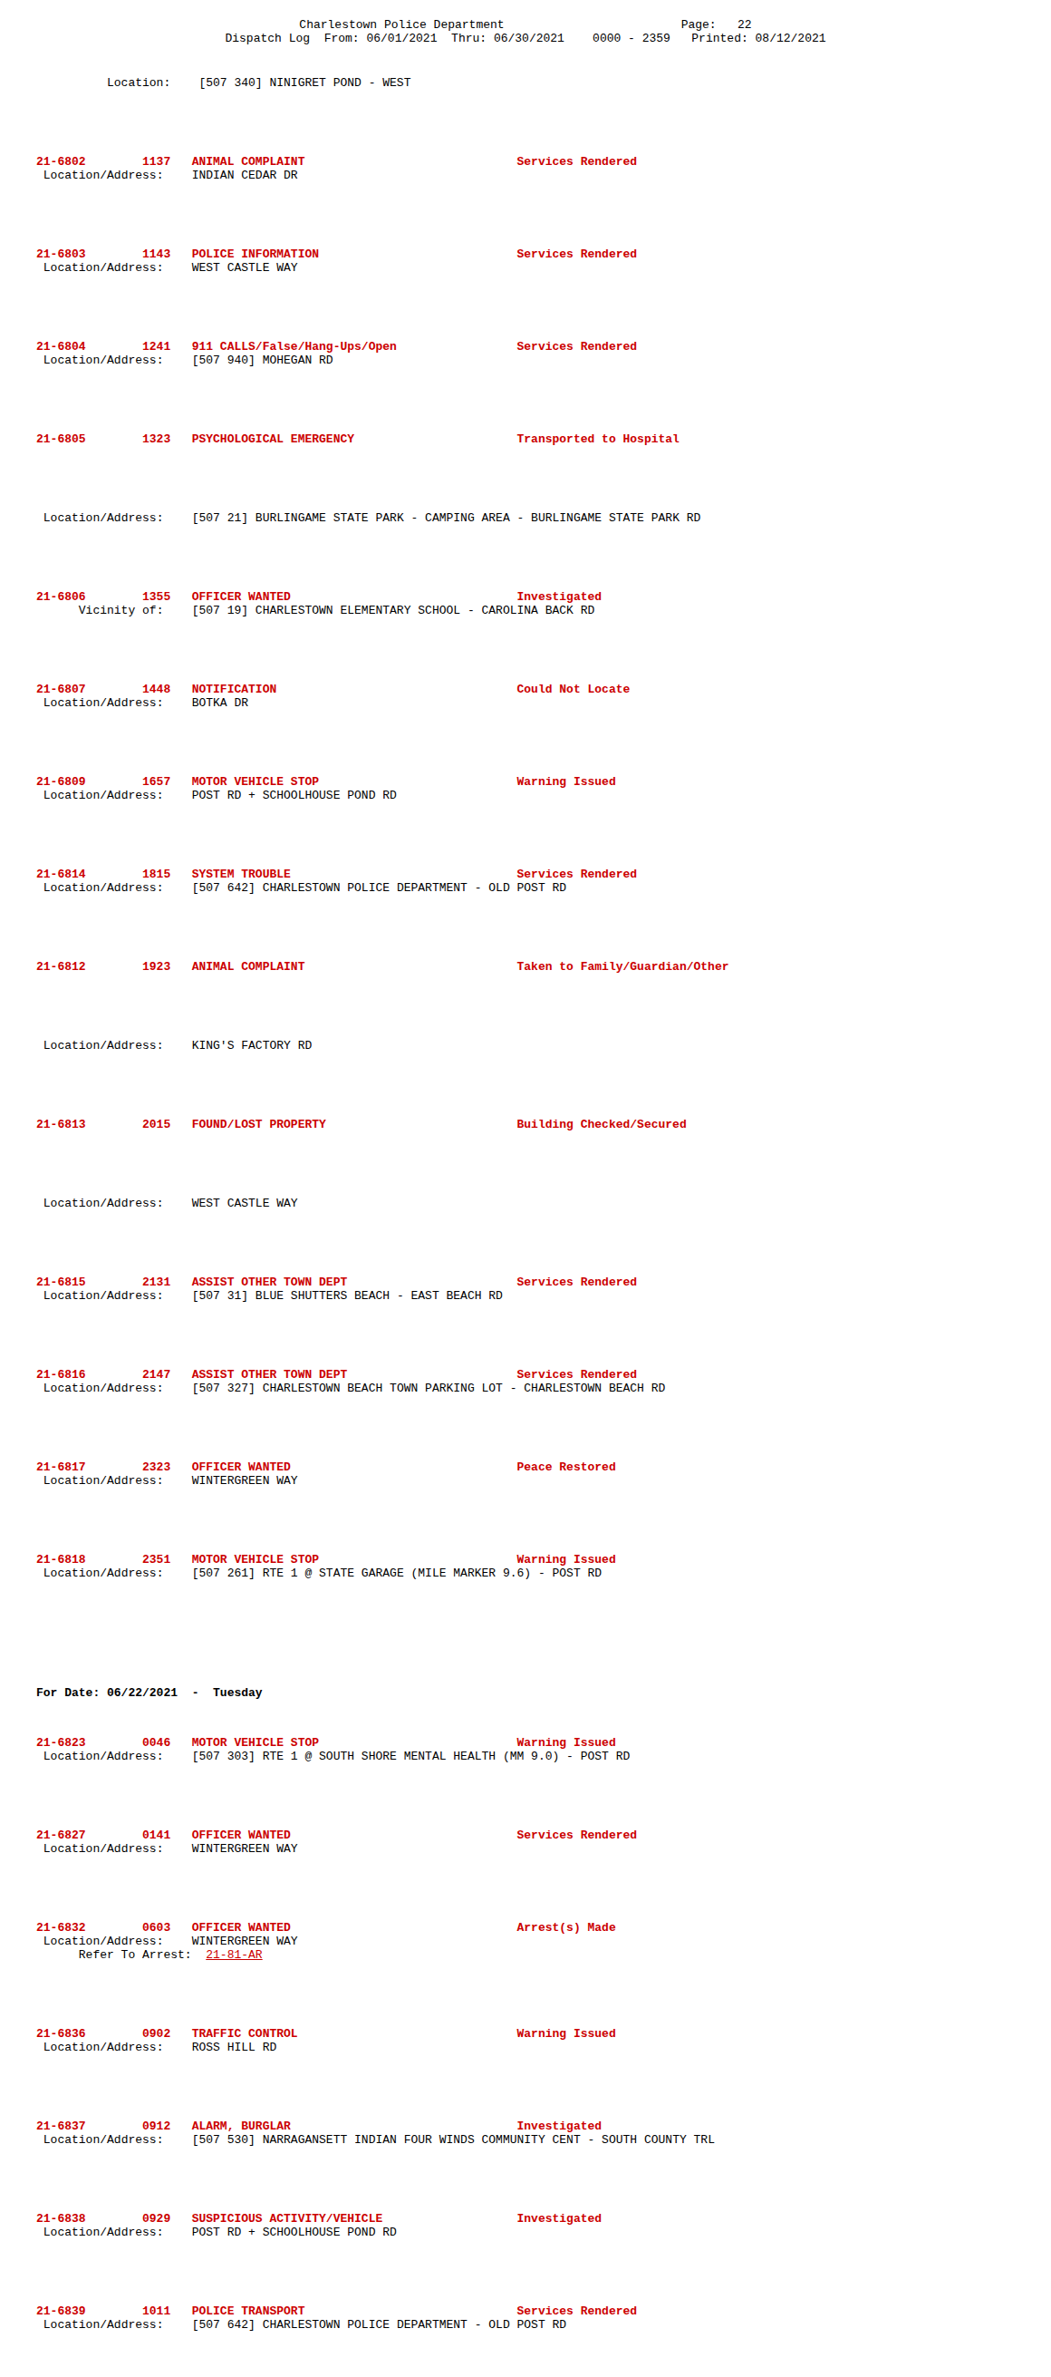Charlestown Police Department Page: 22
Dispatch Log From: 06/01/2021 Thru: 06/30/2021 0000 - 2359 Printed: 08/12/2021
Location: [507 340] NINIGRET POND - WEST
21-6802 1137 ANIMAL COMPLAINT Services Rendered Location/Address: INDIAN CEDAR DR
21-6803 1143 POLICE INFORMATION Services Rendered Location/Address: WEST CASTLE WAY
21-6804 1241 911 CALLS/False/Hang-Ups/Open Services Rendered Location/Address: [507 940] MOHEGAN RD
21-6805 1323 PSYCHOLOGICAL EMERGENCY Transported to Hospital
Location/Address: [507 21] BURLINGAME STATE PARK - CAMPING AREA - BURLINGAME STATE PARK RD
21-6806 1355 OFFICER WANTED Investigated Vicinity of: [507 19] CHARLESTOWN ELEMENTARY SCHOOL - CAROLINA BACK RD
21-6807 1448 NOTIFICATION Could Not Locate Location/Address: BOTKA DR
21-6809 1657 MOTOR VEHICLE STOP Warning Issued Location/Address: POST RD + SCHOOLHOUSE POND RD
21-6814 1815 SYSTEM TROUBLE Services Rendered Location/Address: [507 642] CHARLESTOWN POLICE DEPARTMENT - OLD POST RD
21-6812 1923 ANIMAL COMPLAINT Taken to Family/Guardian/Other
Location/Address: KING'S FACTORY RD
21-6813 2015 FOUND/LOST PROPERTY Building Checked/Secured
Location/Address: WEST CASTLE WAY
21-6815 2131 ASSIST OTHER TOWN DEPT Services Rendered Location/Address: [507 31] BLUE SHUTTERS BEACH - EAST BEACH RD
21-6816 2147 ASSIST OTHER TOWN DEPT Services Rendered Location/Address: [507 327] CHARLESTOWN BEACH TOWN PARKING LOT - CHARLESTOWN BEACH RD
21-6817 2323 OFFICER WANTED Peace Restored Location/Address: WINTERGREEN WAY
21-6818 2351 MOTOR VEHICLE STOP Warning Issued Location/Address: [507 261] RTE 1 @ STATE GARAGE (MILE MARKER 9.6) - POST RD
For Date: 06/22/2021 - Tuesday
21-6823 0046 MOTOR VEHICLE STOP Warning Issued Location/Address: [507 303] RTE 1 @ SOUTH SHORE MENTAL HEALTH (MM 9.0) - POST RD
21-6827 0141 OFFICER WANTED Services Rendered Location/Address: WINTERGREEN WAY
21-6832 0603 OFFICER WANTED Arrest(s) Made Location/Address: WINTERGREEN WAY Refer To Arrest: 21-81-AR
21-6836 0902 TRAFFIC CONTROL Warning Issued Location/Address: ROSS HILL RD
21-6837 0912 ALARM, BURGLAR Investigated Location/Address: [507 530] NARRAGANSETT INDIAN FOUR WINDS COMMUNITY CENT - SOUTH COUNTY TRL
21-6838 0929 SUSPICIOUS ACTIVITY/VEHICLE Investigated Location/Address: POST RD + SCHOOLHOUSE POND RD
21-6839 1011 POLICE TRANSPORT Services Rendered Location/Address: [507 642] CHARLESTOWN POLICE DEPARTMENT - OLD POST RD